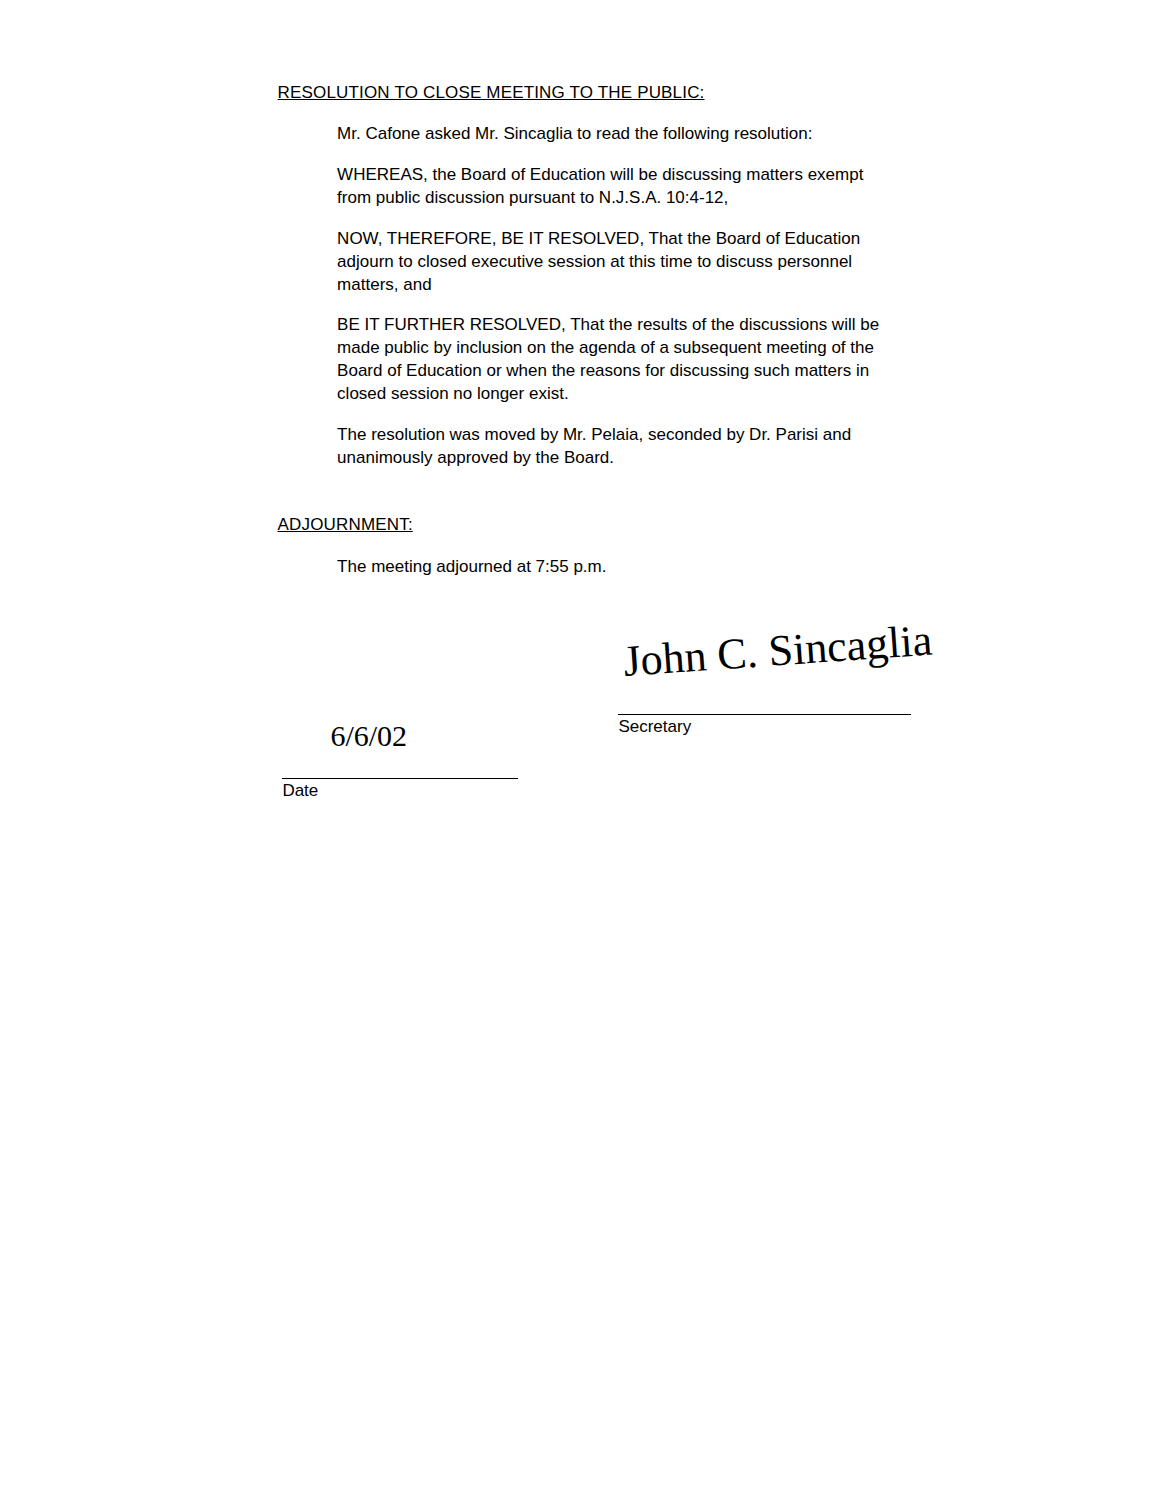RESOLUTION TO CLOSE MEETING TO THE PUBLIC:
Mr. Cafone asked Mr. Sincaglia to read the following resolution:
WHEREAS, the Board of Education will be discussing matters exempt from public discussion pursuant to N.J.S.A. 10:4-12,
NOW, THEREFORE, BE IT RESOLVED, That the Board of Education adjourn to closed executive session at this time to discuss personnel matters, and
BE IT FURTHER RESOLVED, That the results of the discussions will be made public by inclusion on the agenda of a subsequent meeting of the Board of Education or when the reasons for discussing such matters in closed session no longer exist.
The resolution was moved by Mr. Pelaia, seconded by Dr. Parisi and unanimously approved by the Board.
ADJOURNMENT:
The meeting adjourned at 7:55 p.m.
John C. Sincaglia
Secretary
6/6/02
Date